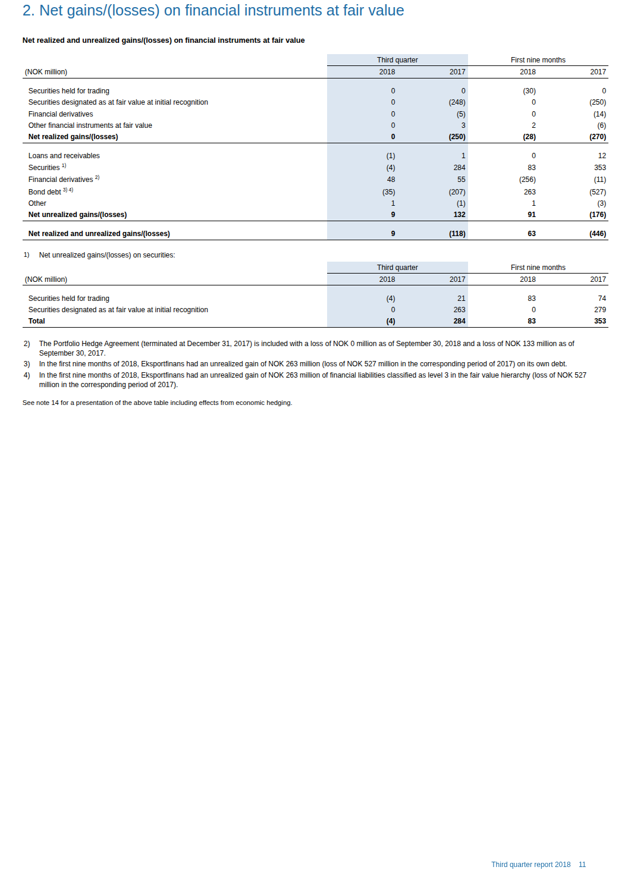2. Net gains/(losses) on financial instruments at fair value
Net realized and unrealized gains/(losses) on financial instruments at fair value
| | Third quarter | First nine months |
| (NOK million) | 2018 | 2017 | 2018 | 2017 |
| Securities held for trading | 0 | 0 | (30) | 0 |
| Securities designated as at fair value at initial recognition | 0 | (248) | 0 | (250) |
| Financial derivatives | 0 | (5) | 0 | (14) |
| Other financial instruments at fair value | 0 | 3 | 2 | (6) |
| Net realized gains/(losses) | 0 | (250) | (28) | (270) |
| Loans and receivables | (1) | 1 | 0 | 12 |
| Securities 1) | (4) | 284 | 83 | 353 |
| Financial derivatives 2) | 48 | 55 | (256) | (11) |
| Bond debt 3) 4) | (35) | (207) | 263 | (527) |
| Other | 1 | (1) | 1 | (3) |
| Net unrealized gains/(losses) | 9 | 132 | 91 | (176) |
| Net realized and unrealized gains/(losses) | 9 | (118) | 63 | (446) |
| 1) | Net unrealized gains/(losses) on securities: |
| | Third quarter | First nine months |
| (NOK million) | 2018 | 2017 | 2018 | 2017 |
| Securities held for trading | (4) | 21 | 83 | 74 |
| Securities designated as at fair value at initial recognition | 0 | 263 | 0 | 279 |
| Total | (4) | 284 | 83 | 353 |
| 2) | The Portfolio Hedge Agreement (terminated at December 31, 2017) is included with a loss of NOK 0 million as of September 30, 2018 and a loss of NOK 133 million as of September 30, 2017. |
| 3) | In the first nine months of 2018, Eksportfinans had an unrealized gain of NOK 263 million (loss of NOK 527 million in the corresponding period of 2017) on its own debt. |
| 4) | In the first nine months of 2018, Eksportfinans had an unrealized gain of NOK 263 million of financial liabilities classified as level 3 in the fair value hierarchy (loss of NOK 527 million in the corresponding period of 2017). |
See note 14 for a presentation of the above table including effects from economic hedging.
Third quarter report 2018 11